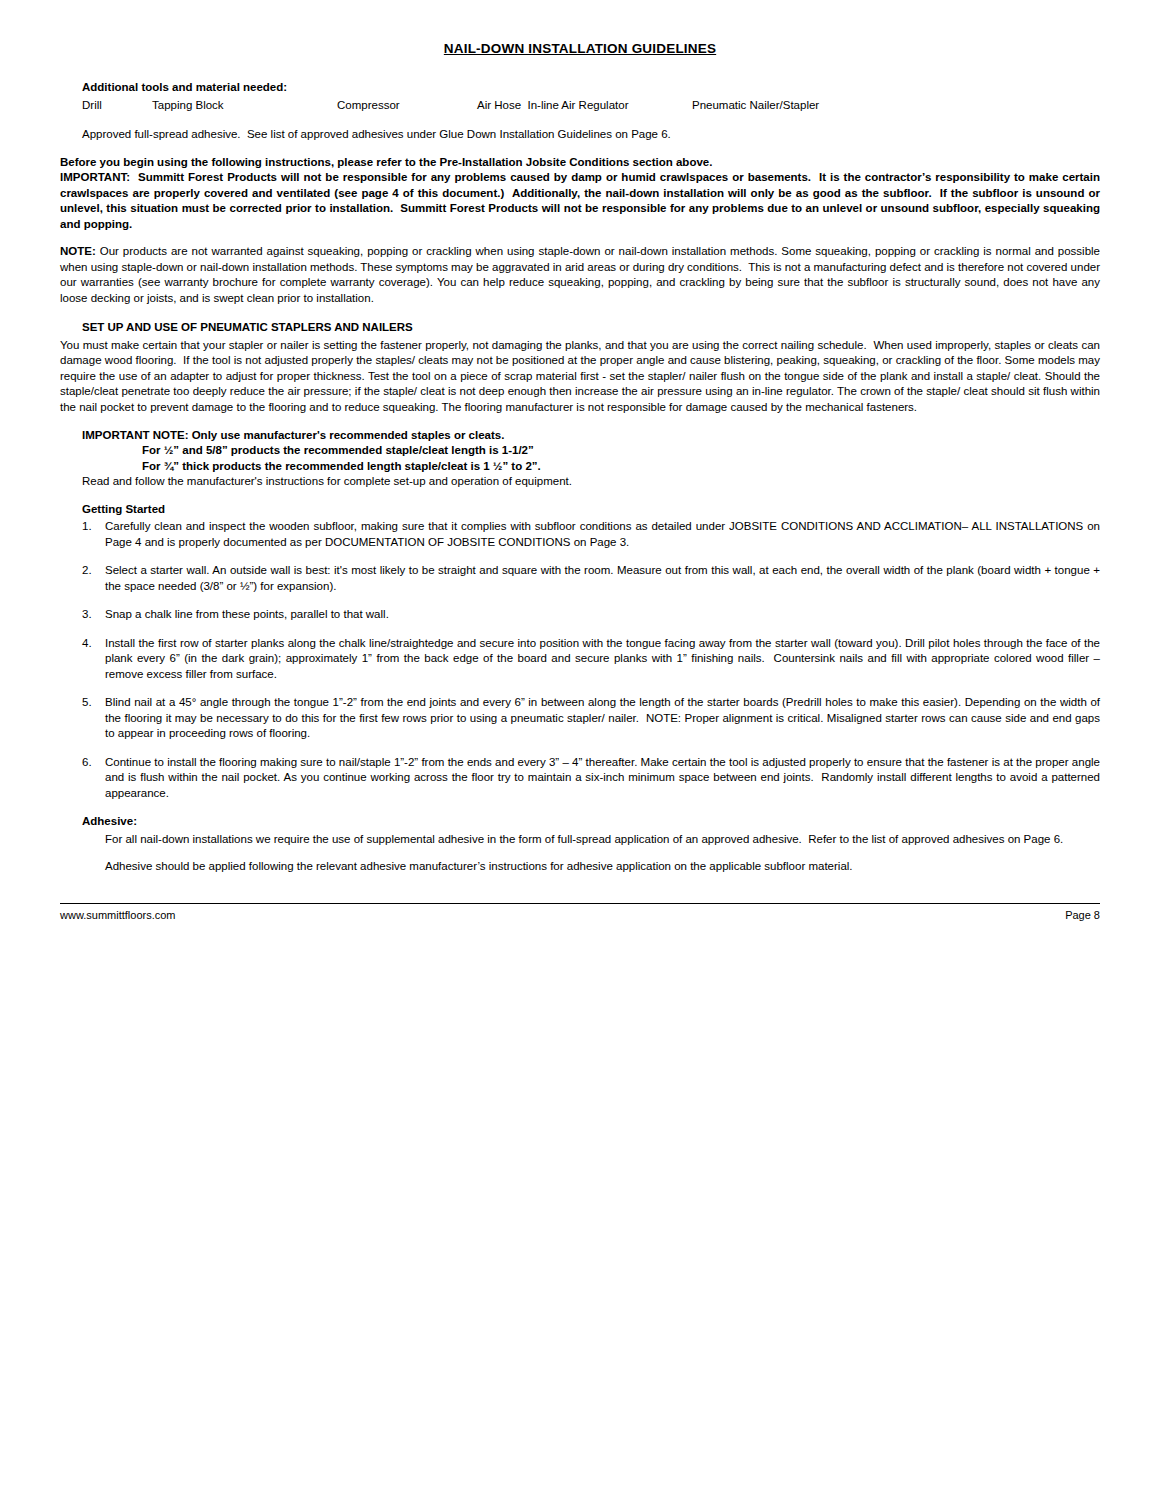NAIL-DOWN INSTALLATION GUIDELINES
Additional tools and material needed:
Drill Tapping Block Compressor Air Hose In-line Air Regulator Pneumatic Nailer/Stapler
Approved full-spread adhesive. See list of approved adhesives under Glue Down Installation Guidelines on Page 6.
Before you begin using the following instructions, please refer to the Pre-Installation Jobsite Conditions section above.
IMPORTANT: Summitt Forest Products will not be responsible for any problems caused by damp or humid crawlspaces or basements. It is the contractor’s responsibility to make certain crawlspaces are properly covered and ventilated (see page 4 of this document.) Additionally, the nail-down installation will only be as good as the subfloor. If the subfloor is unsound or unlevel, this situation must be corrected prior to installation. Summitt Forest Products will not be responsible for any problems due to an unlevel or unsound subfloor, especially squeaking and popping.
NOTE: Our products are not warranted against squeaking, popping or crackling when using staple-down or nail-down installation methods. Some squeaking, popping or crackling is normal and possible when using staple-down or nail-down installation methods. These symptoms may be aggravated in arid areas or during dry conditions. This is not a manufacturing defect and is therefore not covered under our warranties (see warranty brochure for complete warranty coverage). You can help reduce squeaking, popping, and crackling by being sure that the subfloor is structurally sound, does not have any loose decking or joists, and is swept clean prior to installation.
SET UP AND USE OF PNEUMATIC STAPLERS AND NAILERS
You must make certain that your stapler or nailer is setting the fastener properly, not damaging the planks, and that you are using the correct nailing schedule. When used improperly, staples or cleats can damage wood flooring. If the tool is not adjusted properly the staples/ cleats may not be positioned at the proper angle and cause blistering, peaking, squeaking, or crackling of the floor. Some models may require the use of an adapter to adjust for proper thickness. Test the tool on a piece of scrap material first - set the stapler/ nailer flush on the tongue side of the plank and install a staple/ cleat. Should the staple/cleat penetrate too deeply reduce the air pressure; if the staple/ cleat is not deep enough then increase the air pressure using an in-line regulator. The crown of the staple/ cleat should sit flush within the nail pocket to prevent damage to the flooring and to reduce squeaking. The flooring manufacturer is not responsible for damage caused by the mechanical fasteners.
IMPORTANT NOTE: Only use manufacturer's recommended staples or cleats.
For ½” and 5/8” products the recommended staple/cleat length is 1-1/2”
For ¾” thick products the recommended length staple/cleat is 1 ½” to 2”.
Read and follow the manufacturer's instructions for complete set-up and operation of equipment.
Getting Started
Carefully clean and inspect the wooden subfloor, making sure that it complies with subfloor conditions as detailed under JOBSITE CONDITIONS AND ACCLIMATION– ALL INSTALLATIONS on Page 4 and is properly documented as per DOCUMENTATION OF JOBSITE CONDITIONS on Page 3.
Select a starter wall. An outside wall is best: it's most likely to be straight and square with the room. Measure out from this wall, at each end, the overall width of the plank (board width + tongue + the space needed (3/8” or ½”) for expansion).
Snap a chalk line from these points, parallel to that wall.
Install the first row of starter planks along the chalk line/straightedge and secure into position with the tongue facing away from the starter wall (toward you). Drill pilot holes through the face of the plank every 6” (in the dark grain); approximately 1” from the back edge of the board and secure planks with 1” finishing nails. Countersink nails and fill with appropriate colored wood filler – remove excess filler from surface.
Blind nail at a 45° angle through the tongue 1”-2” from the end joints and every 6” in between along the length of the starter boards (Predrill holes to make this easier). Depending on the width of the flooring it may be necessary to do this for the first few rows prior to using a pneumatic stapler/ nailer. NOTE: Proper alignment is critical. Misaligned starter rows can cause side and end gaps to appear in proceeding rows of flooring.
Continue to install the flooring making sure to nail/staple 1”-2” from the ends and every 3” – 4” thereafter. Make certain the tool is adjusted properly to ensure that the fastener is at the proper angle and is flush within the nail pocket. As you continue working across the floor try to maintain a six-inch minimum space between end joints. Randomly install different lengths to avoid a patterned appearance.
Adhesive:
For all nail-down installations we require the use of supplemental adhesive in the form of full-spread application of an approved adhesive. Refer to the list of approved adhesives on Page 6.
Adhesive should be applied following the relevant adhesive manufacturer’s instructions for adhesive application on the applicable subfloor material.
www.summittfloors.com Page 8